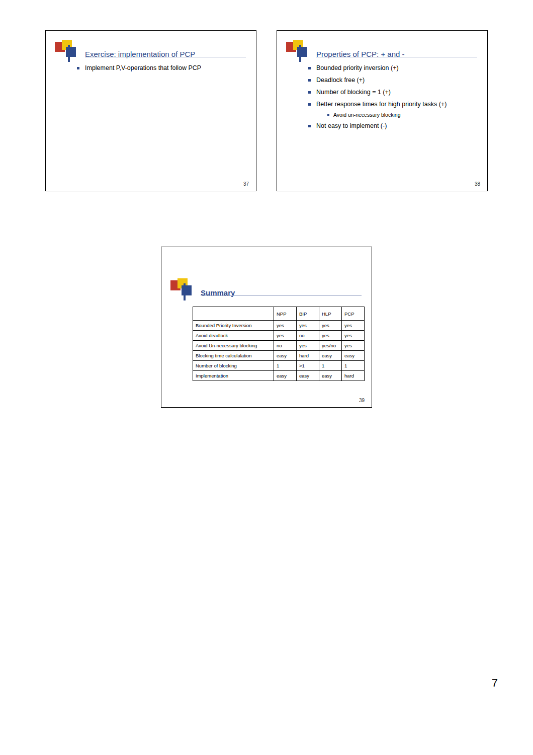Exercise: implementation of PCP
Implement P,V-operations that follow PCP
37
Properties of PCP: + and -
Bounded priority inversion (+)
Deadlock free (+)
Number of blocking = 1 (+)
Better response times for high priority tasks (+)
Avoid un-necessary blocking
Not easy to implement (-)
38
Summary
| | NPP | BIP | HLP | PCP |
| --- | --- | --- | --- | --- |
| Bounded Priority Inversion | yes | yes | yes | yes |
| Avoid deadlock | yes | no | yes | yes |
| Avoid Un-necessary blocking | no | yes | yes/no | yes |
| Blocking time calculalation | easy | hard | easy | easy |
| Number of blocking | 1 | >1 | 1 | 1 |
| Implementation | easy | easy | easy | hard |
39
7